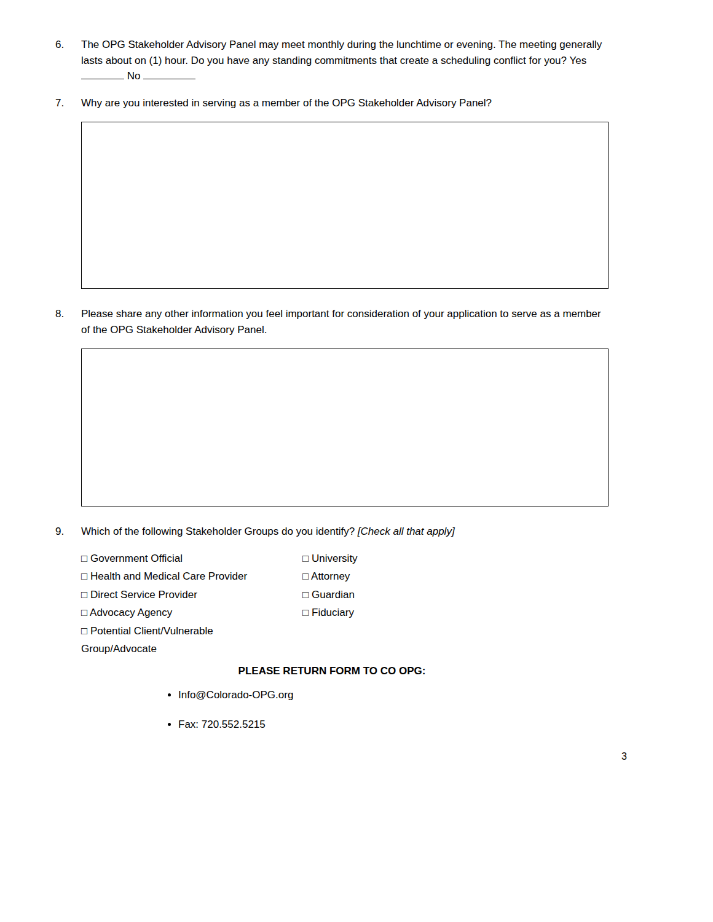6. The OPG Stakeholder Advisory Panel may meet monthly during the lunchtime or evening. The meeting generally lasts about on (1) hour. Do you have any standing commitments that create a scheduling conflict for you? Yes No
7. Why are you interested in serving as a member of the OPG Stakeholder Advisory Panel?
8. Please share any other information you feel important for consideration of your application to serve as a member of the OPG Stakeholder Advisory Panel.
9. Which of the following Stakeholder Groups do you identify? [Check all that apply]
□ Government Official
□ Health and Medical Care Provider
□ Direct Service Provider
□ Advocacy Agency
□ Potential Client/Vulnerable
Group/Advocate
□ University
□ Attorney
□ Guardian
□ Fiduciary
PLEASE RETURN FORM TO CO OPG:
Info@Colorado-OPG.org
Fax: 720.552.5215
3